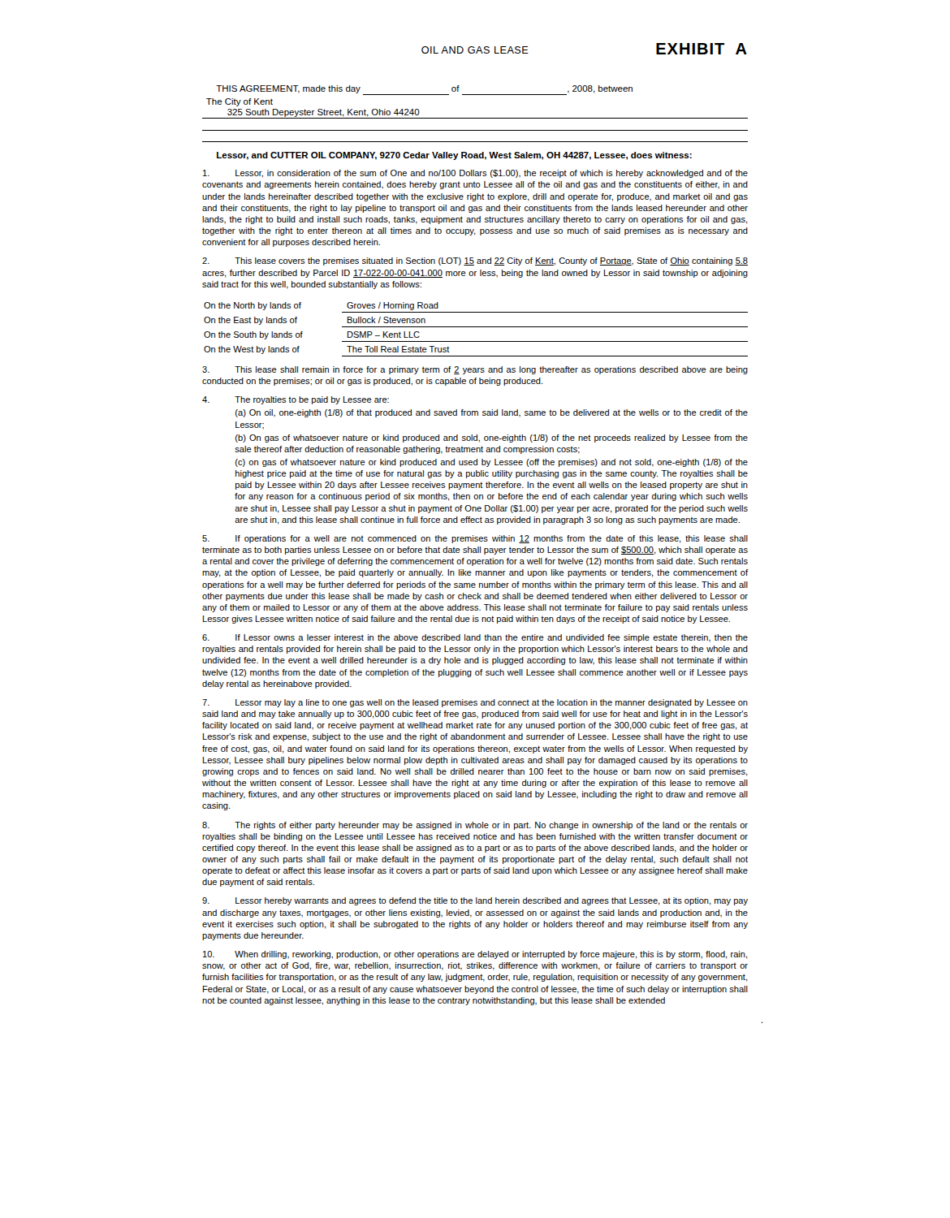OIL AND GAS LEASE
EXHIBIT A
THIS AGREEMENT, made this day of , 2008, between
The City of Kent
325 South Depeyster Street, Kent, Ohio 44240
Lessor, and CUTTER OIL COMPANY, 9270 Cedar Valley Road, West Salem, OH 44287, Lessee, does witness:
1. Lessor, in consideration of the sum of One and no/100 Dollars ($1.00), the receipt of which is hereby acknowledged and of the covenants and agreements herein contained, does hereby grant unto Lessee all of the oil and gas and the constituents of either, in and under the lands hereinafter described together with the exclusive right to explore, drill and operate for, produce, and market oil and gas and their constituents, the right to lay pipeline to transport oil and gas and their constituents from the lands leased hereunder and other lands, the right to build and install such roads, tanks, equipment and structures ancillary thereto to carry on operations for oil and gas, together with the right to enter thereon at all times and to occupy, possess and use so much of said premises as is necessary and convenient for all purposes described herein.
2. This lease covers the premises situated in Section (LOT) 15 and 22 City of Kent, County of Portage, State of Ohio containing 5.8 acres, further described by Parcel ID 17-022-00-00-041.000 more or less, being the land owned by Lessor in said township or adjoining said tract for this well, bounded substantially as follows:
| On the North by lands of | Groves / Horning Road |
| On the East by lands of | Bullock / Stevenson |
| On the South by lands of | DSMP – Kent LLC |
| On the West by lands of | The Toll Real Estate Trust |
3. This lease shall remain in force for a primary term of 2 years and as long thereafter as operations described above are being conducted on the premises; or oil or gas is produced, or is capable of being produced.
4. The royalties to be paid by Lessee are:
(a) On oil, one-eighth (1/8) of that produced and saved from said land, same to be delivered at the wells or to the credit of the Lessor;
(b) On gas of whatsoever nature or kind produced and sold, one-eighth (1/8) of the net proceeds realized by Lessee from the sale thereof after deduction of reasonable gathering, treatment and compression costs;
(c) on gas of whatsoever nature or kind produced and used by Lessee (off the premises) and not sold, one-eighth (1/8) of the highest price paid at the time of use for natural gas by a public utility purchasing gas in the same county. The royalties shall be paid by Lessee within 20 days after Lessee receives payment therefore. In the event all wells on the leased property are shut in for any reason for a continuous period of six months, then on or before the end of each calendar year during which such wells are shut in, Lessee shall pay Lessor a shut in payment of One Dollar ($1.00) per year per acre, prorated for the period such wells are shut in, and this lease shall continue in full force and effect as provided in paragraph 3 so long as such payments are made.
5. If operations for a well are not commenced on the premises within 12 months from the date of this lease, this lease shall terminate as to both parties unless Lessee on or before that date shall payer tender to Lessor the sum of $500.00, which shall operate as a rental and cover the privilege of deferring the commencement of operation for a well for twelve (12) months from said date. Such rentals may, at the option of Lessee, be paid quarterly or annually. In like manner and upon like payments or tenders, the commencement of operations for a well may be further deferred for periods of the same number of months within the primary term of this lease. This and all other payments due under this lease shall be made by cash or check and shall be deemed tendered when either delivered to Lessor or any of them or mailed to Lessor or any of them at the above address. This lease shall not terminate for failure to pay said rentals unless Lessor gives Lessee written notice of said failure and the rental due is not paid within ten days of the receipt of said notice by Lessee.
6. If Lessor owns a lesser interest in the above described land than the entire and undivided fee simple estate therein, then the royalties and rentals provided for herein shall be paid to the Lessor only in the proportion which Lessor's interest bears to the whole and undivided fee. In the event a well drilled hereunder is a dry hole and is plugged according to law, this lease shall not terminate if within twelve (12) months from the date of the completion of the plugging of such well Lessee shall commence another well or if Lessee pays delay rental as hereinabove provided.
7. Lessor may lay a line to one gas well on the leased premises and connect at the location in the manner designated by Lessee on said land and may take annually up to 300,000 cubic feet of free gas, produced from said well for use for heat and light in in the Lessor's facility located on said land, or receive payment at wellhead market rate for any unused portion of the 300,000 cubic feet of free gas, at Lessor's risk and expense, subject to the use and the right of abandonment and surrender of Lessee. Lessee shall have the right to use free of cost, gas, oil, and water found on said land for its operations thereon, except water from the wells of Lessor. When requested by Lessor, Lessee shall bury pipelines below normal plow depth in cultivated areas and shall pay for damaged caused by its operations to growing crops and to fences on said land. No well shall be drilled nearer than 100 feet to the house or barn now on said premises, without the written consent of Lessor. Lessee shall have the right at any time during or after the expiration of this lease to remove all machinery, fixtures, and any other structures or improvements placed on said land by Lessee, including the right to draw and remove all casing.
8. The rights of either party hereunder may be assigned in whole or in part. No change in ownership of the land or the rentals or royalties shall be binding on the Lessee until Lessee has received notice and has been furnished with the written transfer document or certified copy thereof. In the event this lease shall be assigned as to a part or as to parts of the above described lands, and the holder or owner of any such parts shall fail or make default in the payment of its proportionate part of the delay rental, such default shall not operate to defeat or affect this lease insofar as it covers a part or parts of said land upon which Lessee or any assignee hereof shall make due payment of said rentals.
9. Lessor hereby warrants and agrees to defend the title to the land herein described and agrees that Lessee, at its option, may pay and discharge any taxes, mortgages, or other liens existing, levied, or assessed on or against the said lands and production and, in the event it exercises such option, it shall be subrogated to the rights of any holder or holders thereof and may reimburse itself from any payments due hereunder.
10. When drilling, reworking, production, or other operations are delayed or interrupted by force majeure, this is by storm, flood, rain, snow, or other act of God, fire, war, rebellion, insurrection, riot, strikes, difference with workmen, or failure of carriers to transport or furnish facilities for transportation, or as the result of any law, judgment, order, rule, regulation, requisition or necessity of any government, Federal or State, or Local, or as a result of any cause whatsoever beyond the control of lessee, the time of such delay or interruption shall not be counted against lessee, anything in this lease to the contrary notwithstanding, but this lease shall be extended
.